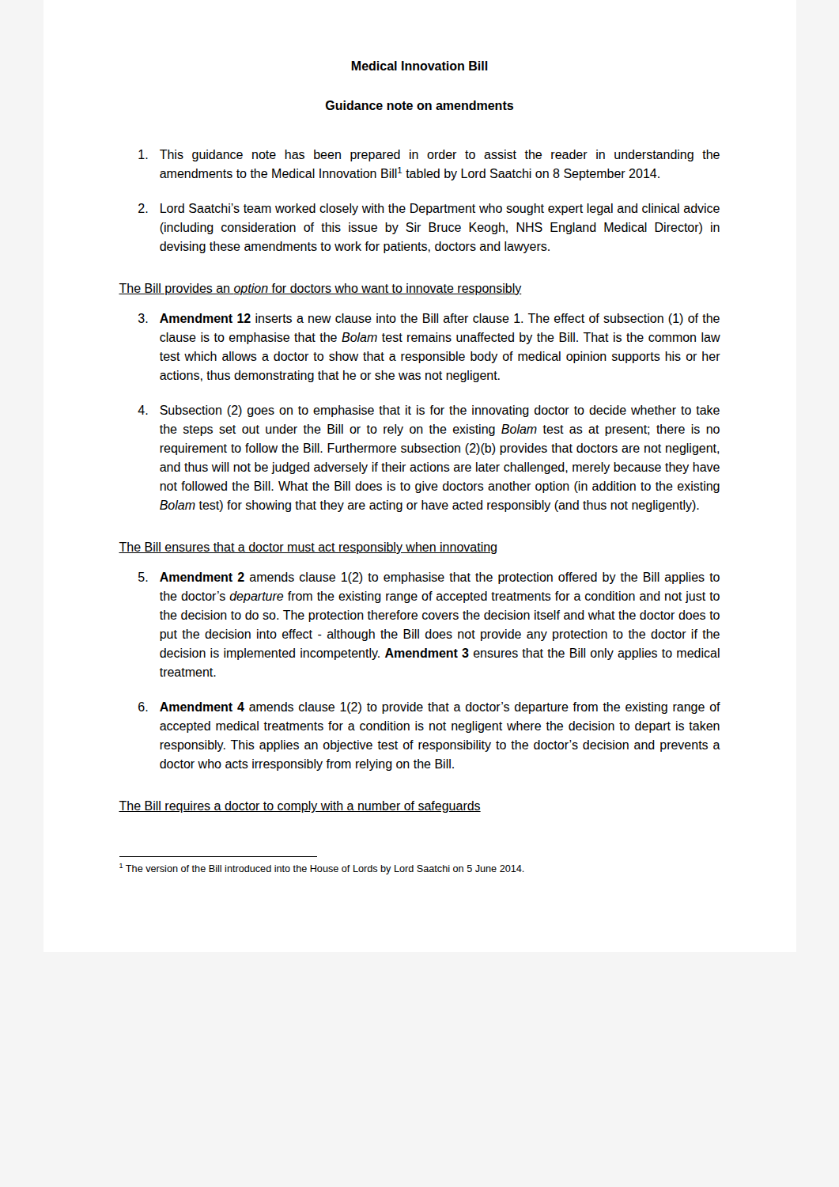Medical Innovation Bill
Guidance note on amendments
This guidance note has been prepared in order to assist the reader in understanding the amendments to the Medical Innovation Bill1 tabled by Lord Saatchi on 8 September 2014.
Lord Saatchi’s team worked closely with the Department who sought expert legal and clinical advice (including consideration of this issue by Sir Bruce Keogh, NHS England Medical Director) in devising these amendments to work for patients, doctors and lawyers.
The Bill provides an option for doctors who want to innovate responsibly
Amendment 12 inserts a new clause into the Bill after clause 1. The effect of subsection (1) of the clause is to emphasise that the Bolam test remains unaffected by the Bill. That is the common law test which allows a doctor to show that a responsible body of medical opinion supports his or her actions, thus demonstrating that he or she was not negligent.
Subsection (2) goes on to emphasise that it is for the innovating doctor to decide whether to take the steps set out under the Bill or to rely on the existing Bolam test as at present; there is no requirement to follow the Bill. Furthermore subsection (2)(b) provides that doctors are not negligent, and thus will not be judged adversely if their actions are later challenged, merely because they have not followed the Bill. What the Bill does is to give doctors another option (in addition to the existing Bolam test) for showing that they are acting or have acted responsibly (and thus not negligently).
The Bill ensures that a doctor must act responsibly when innovating
Amendment 2 amends clause 1(2) to emphasise that the protection offered by the Bill applies to the doctor’s departure from the existing range of accepted treatments for a condition and not just to the decision to do so. The protection therefore covers the decision itself and what the doctor does to put the decision into effect - although the Bill does not provide any protection to the doctor if the decision is implemented incompetently. Amendment 3 ensures that the Bill only applies to medical treatment.
Amendment 4 amends clause 1(2) to provide that a doctor’s departure from the existing range of accepted medical treatments for a condition is not negligent where the decision to depart is taken responsibly. This applies an objective test of responsibility to the doctor’s decision and prevents a doctor who acts irresponsibly from relying on the Bill.
The Bill requires a doctor to comply with a number of safeguards
1 The version of the Bill introduced into the House of Lords by Lord Saatchi on 5 June 2014.